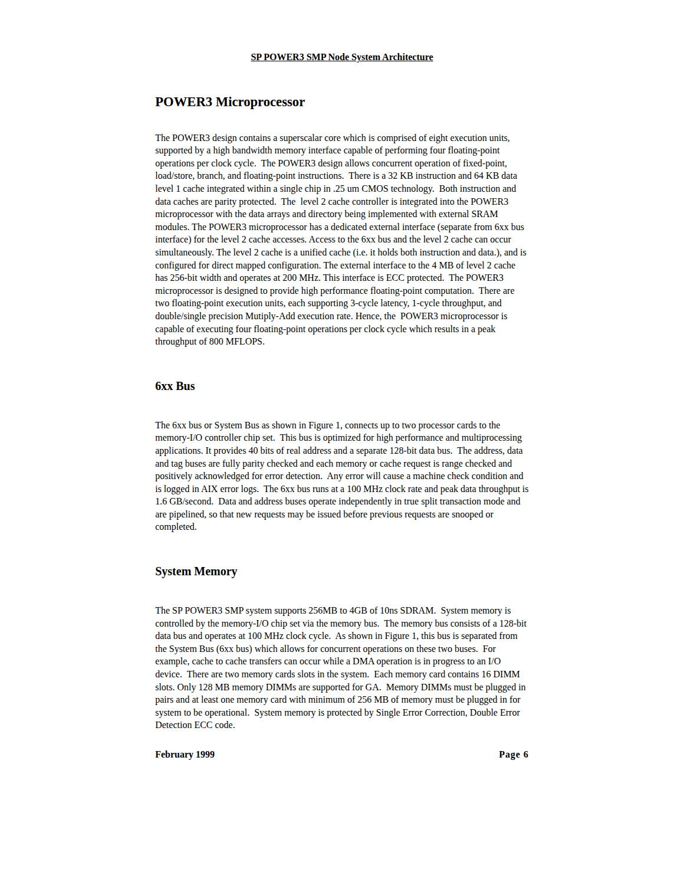SP POWER3 SMP Node System Architecture
POWER3 Microprocessor
The POWER3 design contains a superscalar core which is comprised of eight execution units, supported by a high bandwidth memory interface capable of performing four floating-point operations per clock cycle. The POWER3 design allows concurrent operation of fixed-point, load/store, branch, and floating-point instructions. There is a 32 KB instruction and 64 KB data level 1 cache integrated within a single chip in .25 um CMOS technology. Both instruction and data caches are parity protected. The level 2 cache controller is integrated into the POWER3 microprocessor with the data arrays and directory being implemented with external SRAM modules. The POWER3 microprocessor has a dedicated external interface (separate from 6xx bus interface) for the level 2 cache accesses. Access to the 6xx bus and the level 2 cache can occur simultaneously. The level 2 cache is a unified cache (i.e. it holds both instruction and data.), and is configured for direct mapped configuration. The external interface to the 4 MB of level 2 cache has 256-bit width and operates at 200 MHz. This interface is ECC protected. The POWER3 microprocessor is designed to provide high performance floating-point computation. There are two floating-point execution units, each supporting 3-cycle latency, 1-cycle throughput, and double/single precision Mutiply-Add execution rate. Hence, the POWER3 microprocessor is capable of executing four floating-point operations per clock cycle which results in a peak throughput of 800 MFLOPS.
6xx Bus
The 6xx bus or System Bus as shown in Figure 1, connects up to two processor cards to the memory-I/O controller chip set. This bus is optimized for high performance and multiprocessing applications. It provides 40 bits of real address and a separate 128-bit data bus. The address, data and tag buses are fully parity checked and each memory or cache request is range checked and positively acknowledged for error detection. Any error will cause a machine check condition and is logged in AIX error logs. The 6xx bus runs at a 100 MHz clock rate and peak data throughput is 1.6 GB/second. Data and address buses operate independently in true split transaction mode and are pipelined, so that new requests may be issued before previous requests are snooped or completed.
System Memory
The SP POWER3 SMP system supports 256MB to 4GB of 10ns SDRAM. System memory is controlled by the memory-I/O chip set via the memory bus. The memory bus consists of a 128-bit data bus and operates at 100 MHz clock cycle. As shown in Figure 1, this bus is separated from the System Bus (6xx bus) which allows for concurrent operations on these two buses. For example, cache to cache transfers can occur while a DMA operation is in progress to an I/O device. There are two memory cards slots in the system. Each memory card contains 16 DIMM slots. Only 128 MB memory DIMMs are supported for GA. Memory DIMMs must be plugged in pairs and at least one memory card with minimum of 256 MB of memory must be plugged in for system to be operational. System memory is protected by Single Error Correction, Double Error Detection ECC code.
February 1999 Page 6